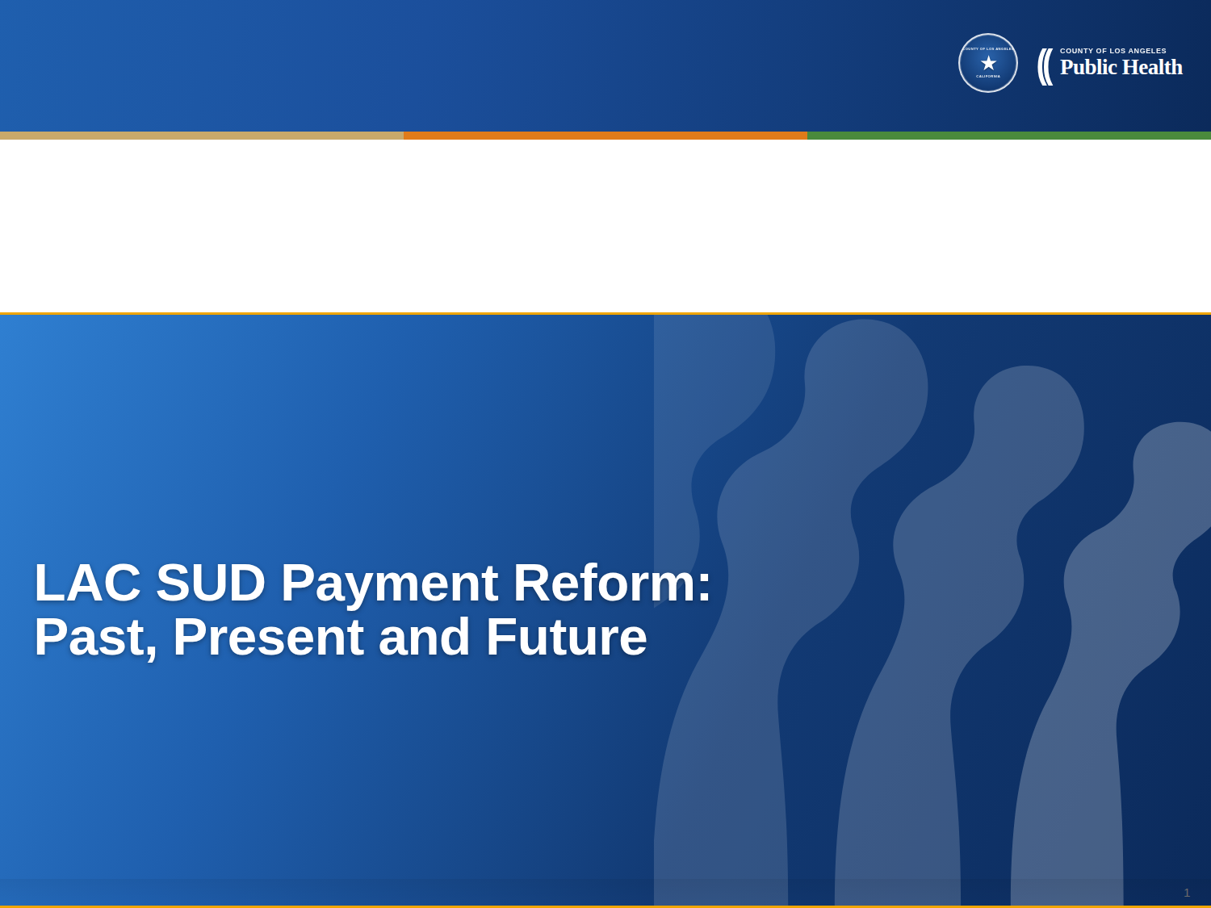County of Los Angeles ★ California
(( County of Los Angeles Public Health
LAC SUD Payment Reform: Past, Present and Future
1